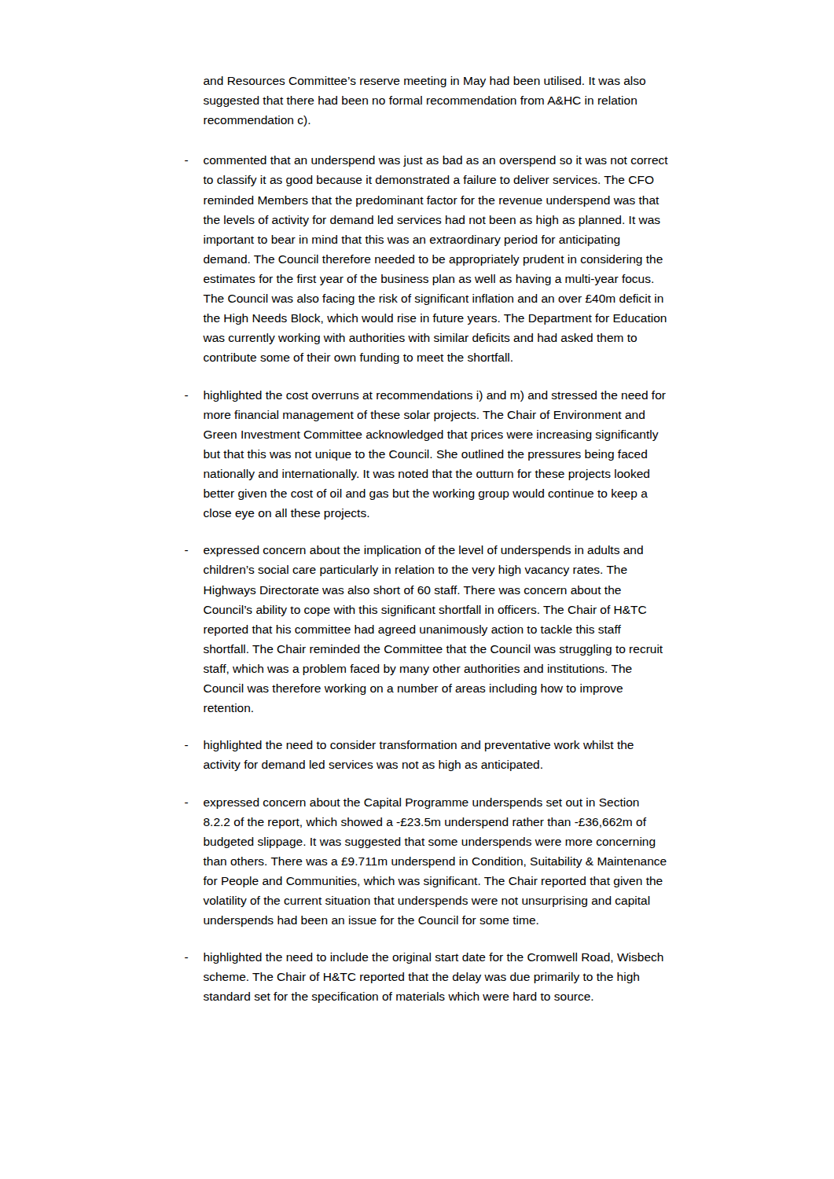and Resources Committee’s reserve meeting in May had been utilised. It was also suggested that there had been no formal recommendation from A&HC in relation recommendation c).
commented that an underspend was just as bad as an overspend so it was not correct to classify it as good because it demonstrated a failure to deliver services. The CFO reminded Members that the predominant factor for the revenue underspend was that the levels of activity for demand led services had not been as high as planned. It was important to bear in mind that this was an extraordinary period for anticipating demand. The Council therefore needed to be appropriately prudent in considering the estimates for the first year of the business plan as well as having a multi-year focus. The Council was also facing the risk of significant inflation and an over £40m deficit in the High Needs Block, which would rise in future years. The Department for Education was currently working with authorities with similar deficits and had asked them to contribute some of their own funding to meet the shortfall.
highlighted the cost overruns at recommendations i) and m) and stressed the need for more financial management of these solar projects. The Chair of Environment and Green Investment Committee acknowledged that prices were increasing significantly but that this was not unique to the Council. She outlined the pressures being faced nationally and internationally. It was noted that the outturn for these projects looked better given the cost of oil and gas but the working group would continue to keep a close eye on all these projects.
expressed concern about the implication of the level of underspends in adults and children’s social care particularly in relation to the very high vacancy rates. The Highways Directorate was also short of 60 staff. There was concern about the Council’s ability to cope with this significant shortfall in officers. The Chair of H&TC reported that his committee had agreed unanimously action to tackle this staff shortfall. The Chair reminded the Committee that the Council was struggling to recruit staff, which was a problem faced by many other authorities and institutions. The Council was therefore working on a number of areas including how to improve retention.
highlighted the need to consider transformation and preventative work whilst the activity for demand led services was not as high as anticipated.
expressed concern about the Capital Programme underspends set out in Section 8.2.2 of the report, which showed a -£23.5m underspend rather than -£36,662m of budgeted slippage. It was suggested that some underspends were more concerning than others. There was a £9.711m underspend in Condition, Suitability & Maintenance for People and Communities, which was significant. The Chair reported that given the volatility of the current situation that underspends were not unsurprising and capital underspends had been an issue for the Council for some time.
highlighted the need to include the original start date for the Cromwell Road, Wisbech scheme. The Chair of H&TC reported that the delay was due primarily to the high standard set for the specification of materials which were hard to source.